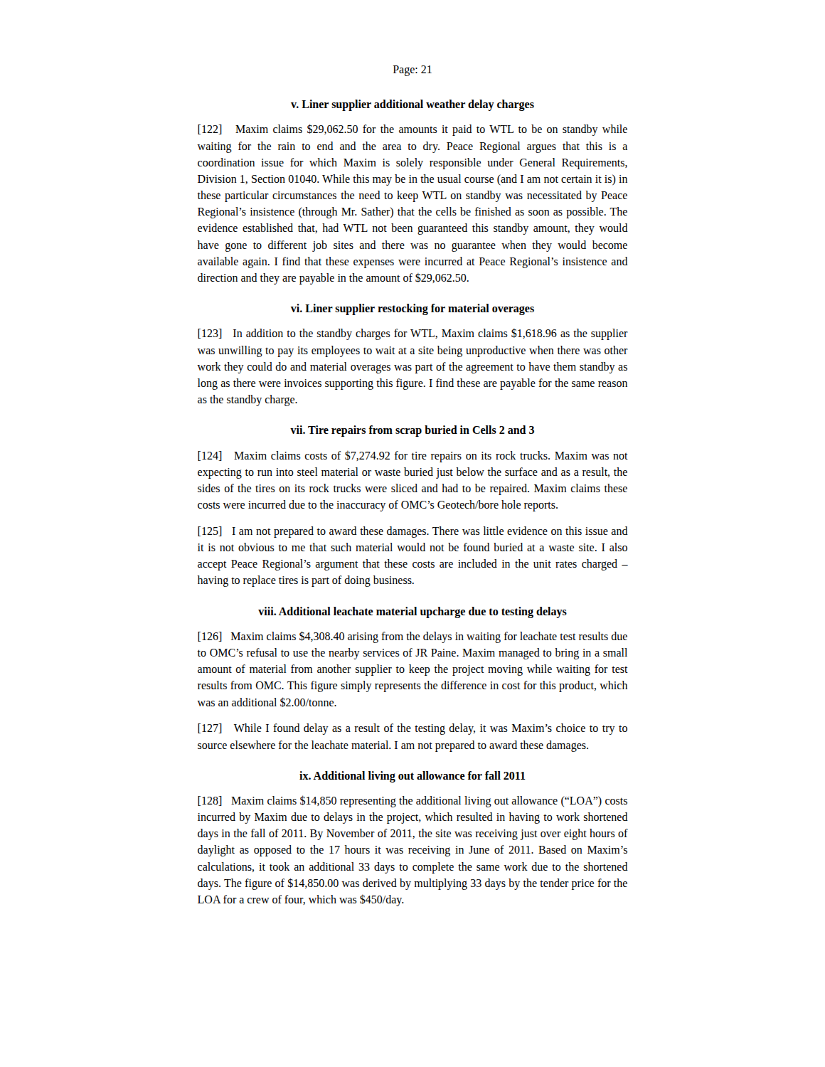Page: 21
v. Liner supplier additional weather delay charges
[122] Maxim claims $29,062.50 for the amounts it paid to WTL to be on standby while waiting for the rain to end and the area to dry. Peace Regional argues that this is a coordination issue for which Maxim is solely responsible under General Requirements, Division 1, Section 01040. While this may be in the usual course (and I am not certain it is) in these particular circumstances the need to keep WTL on standby was necessitated by Peace Regional’s insistence (through Mr. Sather) that the cells be finished as soon as possible. The evidence established that, had WTL not been guaranteed this standby amount, they would have gone to different job sites and there was no guarantee when they would become available again. I find that these expenses were incurred at Peace Regional’s insistence and direction and they are payable in the amount of $29,062.50.
vi. Liner supplier restocking for material overages
[123] In addition to the standby charges for WTL, Maxim claims $1,618.96 as the supplier was unwilling to pay its employees to wait at a site being unproductive when there was other work they could do and material overages was part of the agreement to have them standby as long as there were invoices supporting this figure. I find these are payable for the same reason as the standby charge.
vii. Tire repairs from scrap buried in Cells 2 and 3
[124] Maxim claims costs of $7,274.92 for tire repairs on its rock trucks. Maxim was not expecting to run into steel material or waste buried just below the surface and as a result, the sides of the tires on its rock trucks were sliced and had to be repaired. Maxim claims these costs were incurred due to the inaccuracy of OMC’s Geotech/bore hole reports.
[125] I am not prepared to award these damages. There was little evidence on this issue and it is not obvious to me that such material would not be found buried at a waste site. I also accept Peace Regional’s argument that these costs are included in the unit rates charged – having to replace tires is part of doing business.
viii. Additional leachate material upcharge due to testing delays
[126] Maxim claims $4,308.40 arising from the delays in waiting for leachate test results due to OMC’s refusal to use the nearby services of JR Paine. Maxim managed to bring in a small amount of material from another supplier to keep the project moving while waiting for test results from OMC. This figure simply represents the difference in cost for this product, which was an additional $2.00/tonne.
[127] While I found delay as a result of the testing delay, it was Maxim’s choice to try to source elsewhere for the leachate material. I am not prepared to award these damages.
ix. Additional living out allowance for fall 2011
[128] Maxim claims $14,850 representing the additional living out allowance (“LOA”) costs incurred by Maxim due to delays in the project, which resulted in having to work shortened days in the fall of 2011. By November of 2011, the site was receiving just over eight hours of daylight as opposed to the 17 hours it was receiving in June of 2011. Based on Maxim’s calculations, it took an additional 33 days to complete the same work due to the shortened days. The figure of $14,850.00 was derived by multiplying 33 days by the tender price for the LOA for a crew of four, which was $450/day.